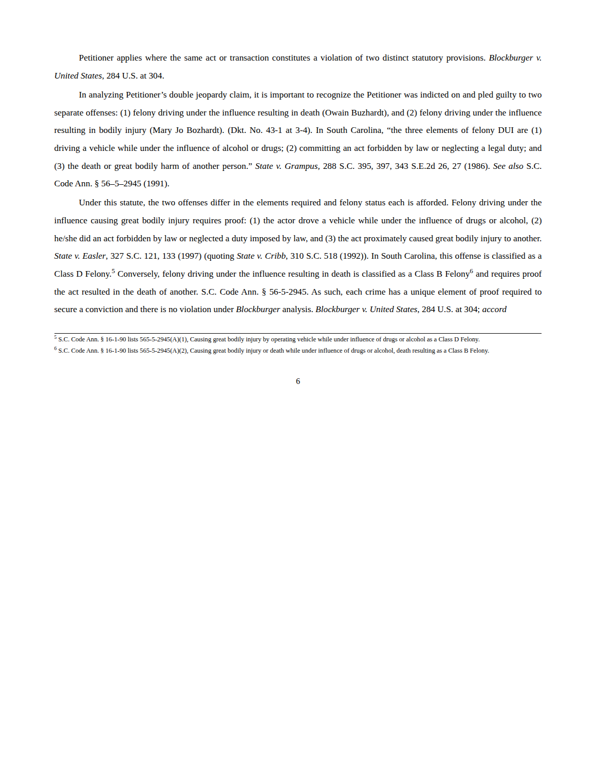Petitioner applies where the same act or transaction constitutes a violation of two distinct statutory provisions. Blockburger v. United States, 284 U.S. at 304.
In analyzing Petitioner’s double jeopardy claim, it is important to recognize the Petitioner was indicted on and pled guilty to two separate offenses: (1) felony driving under the influence resulting in death (Owain Buzhardt), and (2) felony driving under the influence resulting in bodily injury (Mary Jo Bozhardt). (Dkt. No. 43-1 at 3-4). In South Carolina, “the three elements of felony DUI are (1) driving a vehicle while under the influence of alcohol or drugs; (2) committing an act forbidden by law or neglecting a legal duty; and (3) the death or great bodily harm of another person.” State v. Grampus, 288 S.C. 395, 397, 343 S.E.2d 26, 27 (1986). See also S.C. Code Ann. § 56–5–2945 (1991).
Under this statute, the two offenses differ in the elements required and felony status each is afforded. Felony driving under the influence causing great bodily injury requires proof: (1) the actor drove a vehicle while under the influence of drugs or alcohol, (2) he/she did an act forbidden by law or neglected a duty imposed by law, and (3) the act proximately caused great bodily injury to another. State v. Easler, 327 S.C. 121, 133 (1997) (quoting State v. Cribb, 310 S.C. 518 (1992)). In South Carolina, this offense is classified as a Class D Felony.5 Conversely, felony driving under the influence resulting in death is classified as a Class B Felony6 and requires proof the act resulted in the death of another. S.C. Code Ann. § 56-5-2945. As such, each crime has a unique element of proof required to secure a conviction and there is no violation under Blockburger analysis. Blockburger v. United States, 284 U.S. at 304; accord
5 S.C. Code Ann. § 16-1-90 lists 565-5-2945(A)(1), Causing great bodily injury by operating vehicle while under influence of drugs or alcohol as a Class D Felony.
6 S.C. Code Ann. § 16-1-90 lists 565-5-2945(A)(2), Causing great bodily injury or death while under influence of drugs or alcohol, death resulting as a Class B Felony.
6